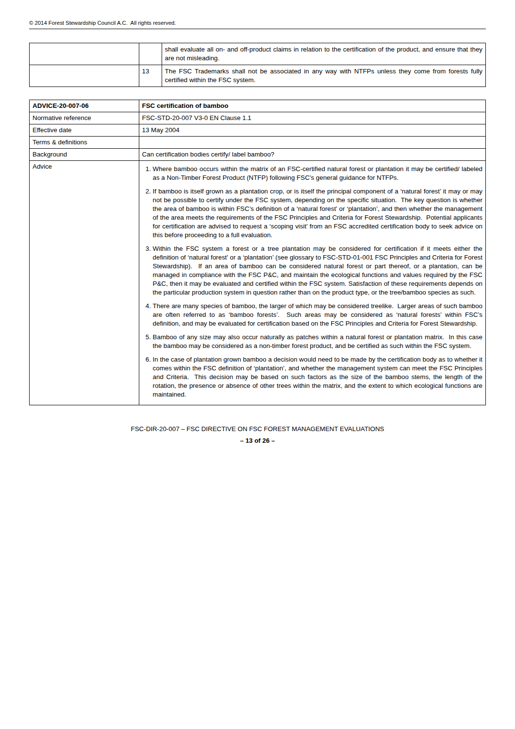© 2014 Forest Stewardship Council A.C. All rights reserved.
| | | shall evaluate all on- and off-product claims in relation to the certification of the product, and ensure that they are not misleading. |
| | 13 | The FSC Trademarks shall not be associated in any way with NTFPs unless they come from forests fully certified within the FSC system. |
| ADVICE-20-007-06 | FSC certification of bamboo |
| Normative reference | FSC-STD-20-007 V3-0 EN Clause 1.1 |
| Effective date | 13 May 2004 |
| Terms & definitions | |
| Background | Can certification bodies certify/ label bamboo? |
| Advice | Where bamboo occurs within the matrix of an FSC-certified natural forest or plantation it may be certified/ labeled as a Non-Timber Forest Product (NTFP) following FSC’s general guidance for NTFPs. If bamboo is itself grown as a plantation crop, or is itself the principal component of a ‘natural forest’ it may or may not be possible to certify under the FSC system, depending on the specific situation. The key question is whether the area of bamboo is within FSC’s definition of a ‘natural forest’ or ‘plantation’, and then whether the management of the area meets the requirements of the FSC Principles and Criteria for Forest Stewardship. Potential applicants for certification are advised to request a ‘scoping visit’ from an FSC accredited certification body to seek advice on this before proceeding to a full evaluation. Within the FSC system a forest or a tree plantation may be considered for certification if it meets either the definition of ‘natural forest' or a ‘plantation’ (see glossary to FSC-STD-01-001 FSC Principles and Criteria for Forest Stewardship). If an area of bamboo can be considered natural forest or part thereof, or a plantation, can be managed in compliance with the FSC P&C, and maintain the ecological functions and values required by the FSC P&C, then it may be evaluated and certified within the FSC system. Satisfaction of these requirements depends on the particular production system in question rather than on the product type, or the tree/bamboo species as such. There are many species of bamboo, the larger of which may be considered treelike. Larger areas of such bamboo are often referred to as ‘bamboo forests’. Such areas may be considered as ‘natural forests’ within FSC’s definition, and may be evaluated for certification based on the FSC Principles and Criteria for Forest Stewardship. Bamboo of any size may also occur naturally as patches within a natural forest or plantation matrix. In this case the bamboo may be considered as a non-timber forest product, and be certified as such within the FSC system. In the case of plantation grown bamboo a decision would need to be made by the certification body as to whether it comes within the FSC definition of ‘plantation’, and whether the management system can meet the FSC Principles and Criteria. This decision may be based on such factors as the size of the bamboo stems, the length of the rotation, the presence or absence of other trees within the matrix, and the extent to which ecological functions are maintained. |
FSC-DIR-20-007 – FSC DIRECTIVE ON FSC FOREST MANAGEMENT EVALUATIONS
– 13 of 26 –